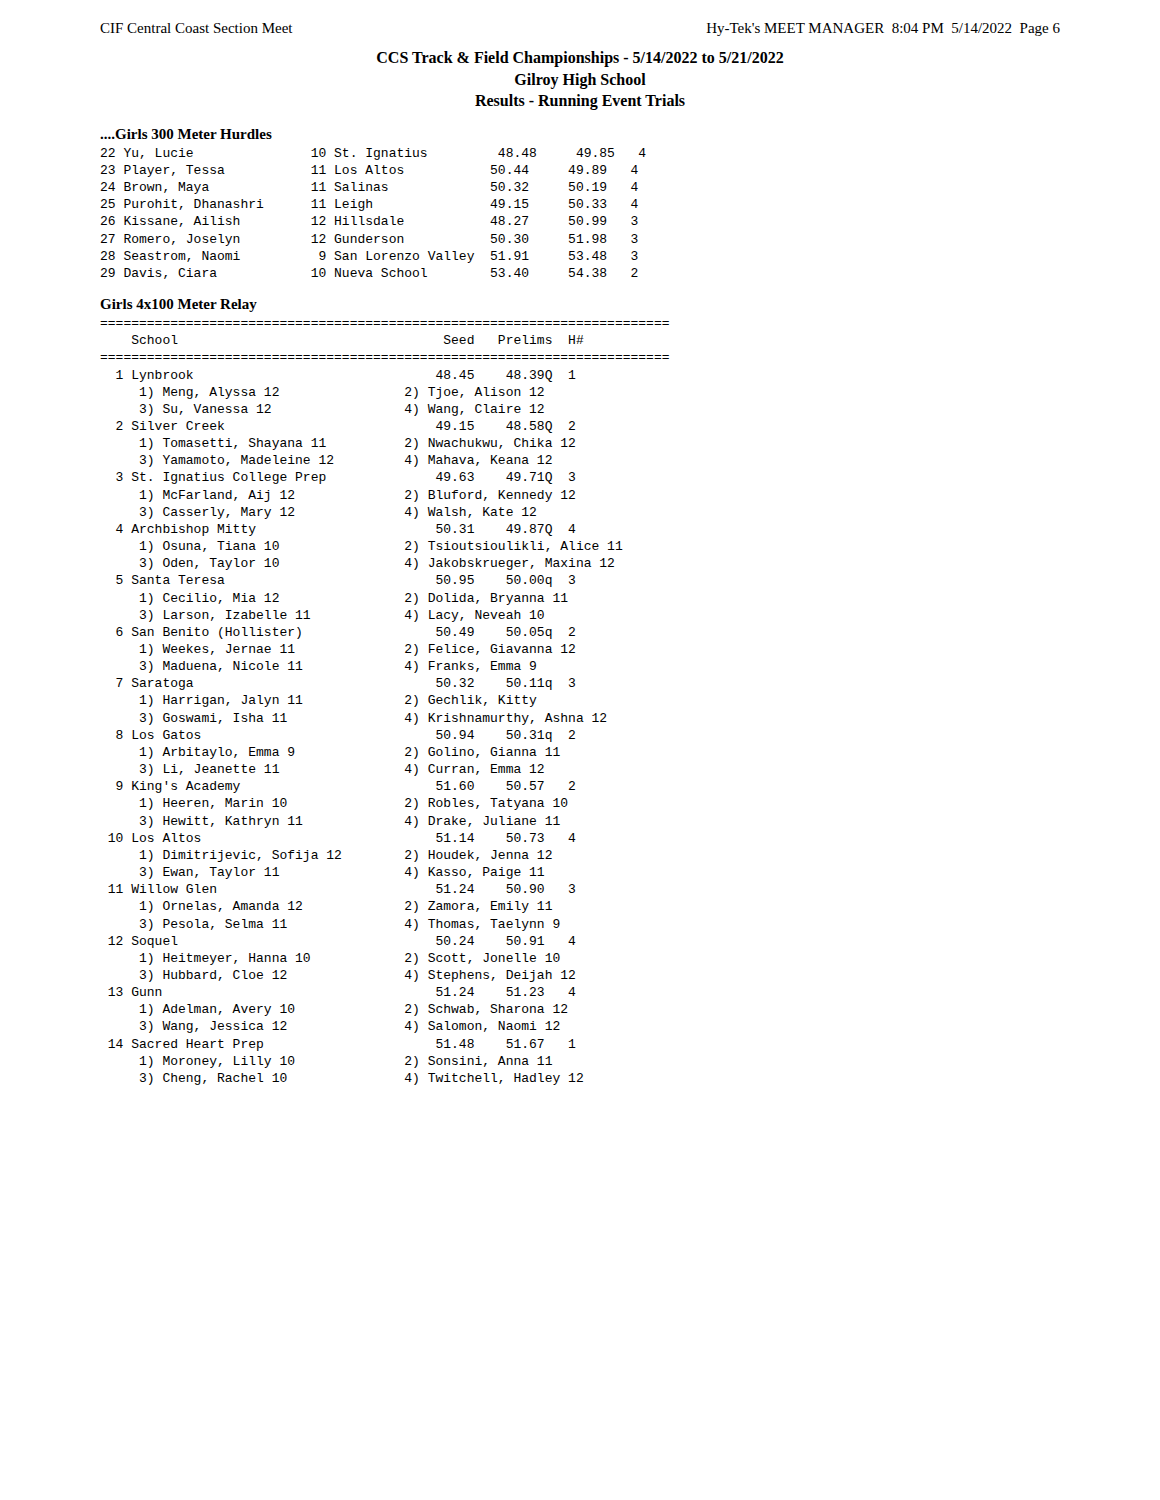CIF Central Coast Section Meet Hy-Tek's MEET MANAGER 8:04 PM 5/14/2022 Page 6
CCS Track & Field Championships - 5/14/2022 to 5/21/2022
Gilroy High School
Results - Running Event Trials
....Girls 300 Meter Hurdles
22 Yu, Lucie               10 St. Ignatius         48.48     49.85   4
23 Player, Tessa           11 Los Altos           50.44     49.89   4
24 Brown, Maya             11 Salinas             50.32     50.19   4
25 Purohit, Dhanashri      11 Leigh               49.15     50.33   4
26 Kissane, Ailish         12 Hillsdale           48.27     50.99   3
27 Romero, Joselyn         12 Gunderson           50.30     51.98   3
28 Seastrom, Naomi          9 San Lorenzo Valley  51.91     53.48   3
29 Davis, Ciara            10 Nueva School        53.40     54.38   2
Girls 4x100 Meter Relay
=========================================================================
    School                                  Seed   Prelims  H#
=========================================================================
  1 Lynbrook                               48.45    48.39Q  1
     1) Meng, Alyssa 12                2) Tjoe, Alison 12
     3) Su, Vanessa 12                 4) Wang, Claire 12
  2 Silver Creek                           49.15    48.58Q  2
     1) Tomasetti, Shayana 11          2) Nwachukwu, Chika 12
     3) Yamamoto, Madeleine 12         4) Mahava, Keana 12
  3 St. Ignatius College Prep              49.63    49.71Q  3
     1) McFarland, Aij 12              2) Bluford, Kennedy 12
     3) Casserly, Mary 12              4) Walsh, Kate 12
  4 Archbishop Mitty                       50.31    49.87Q  4
     1) Osuna, Tiana 10                2) Tsioutsioulikli, Alice 11
     3) Oden, Taylor 10                4) Jakobskrueger, Maxina 12
  5 Santa Teresa                           50.95    50.00q  3
     1) Cecilio, Mia 12                2) Dolida, Bryanna 11
     3) Larson, Izabelle 11            4) Lacy, Neveah 10
  6 San Benito (Hollister)                 50.49    50.05q  2
     1) Weekes, Jernae 11              2) Felice, Giavanna 12
     3) Maduena, Nicole 11             4) Franks, Emma 9
  7 Saratoga                               50.32    50.11q  3
     1) Harrigan, Jalyn 11             2) Gechlik, Kitty
     3) Goswami, Isha 11               4) Krishnamurthy, Ashna 12
  8 Los Gatos                              50.94    50.31q  2
     1) Arbitaylo, Emma 9              2) Golino, Gianna 11
     3) Li, Jeanette 11                4) Curran, Emma 12
  9 King's Academy                         51.60    50.57   2
     1) Heeren, Marin 10               2) Robles, Tatyana 10
     3) Hewitt, Kathryn 11             4) Drake, Juliane 11
 10 Los Altos                              51.14    50.73   4
     1) Dimitrijevic, Sofija 12        2) Houdek, Jenna 12
     3) Ewan, Taylor 11                4) Kasso, Paige 11
 11 Willow Glen                            51.24    50.90   3
     1) Ornelas, Amanda 12             2) Zamora, Emily 11
     3) Pesola, Selma 11               4) Thomas, Taelynn 9
 12 Soquel                                 50.24    50.91   4
     1) Heitmeyer, Hanna 10            2) Scott, Jonelle 10
     3) Hubbard, Cloe 12               4) Stephens, Deijah 12
 13 Gunn                                   51.24    51.23   4
     1) Adelman, Avery 10              2) Schwab, Sharona 12
     3) Wang, Jessica 12               4) Salomon, Naomi 12
 14 Sacred Heart Prep                      51.48    51.67   1
     1) Moroney, Lilly 10              2) Sonsini, Anna 11
     3) Cheng, Rachel 10               4) Twitchell, Hadley 12